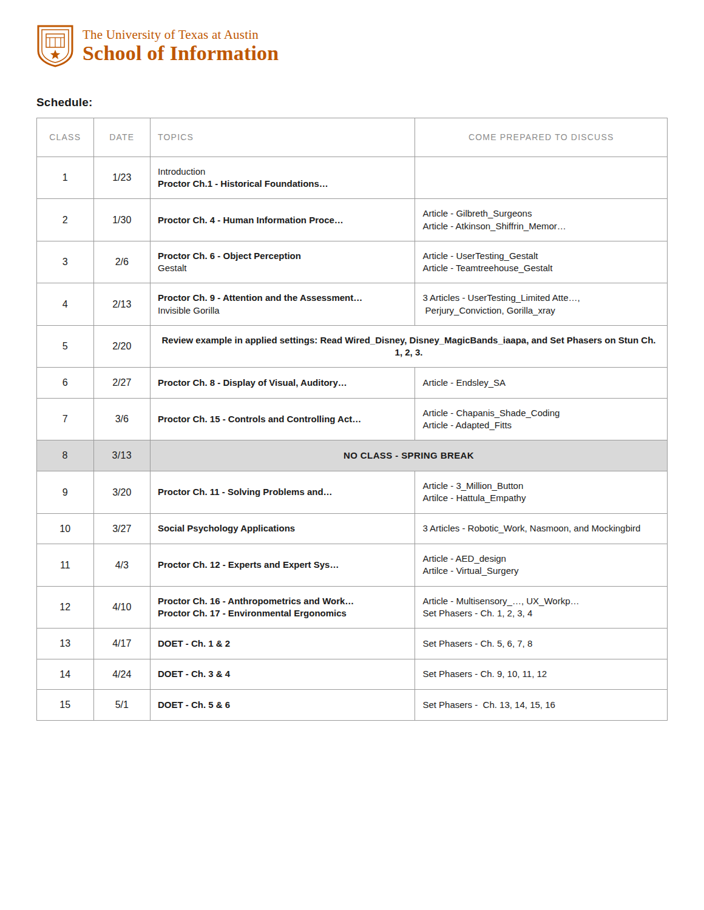The University of Texas at Austin
School of Information
Schedule:
| CLASS | DATE | TOPICS | COME PREPARED TO DISCUSS |
| --- | --- | --- | --- |
| 1 | 1/23 | Introduction Proctor Ch.1 - Historical Foundations… | |
| 2 | 1/30 | Proctor Ch. 4 - Human Information Proce… | Article - Gilbreth_Surgeons Article - Atkinson_Shiffrin_Memor… |
| 3 | 2/6 | Proctor Ch. 6 - Object Perception Gestalt | Article - UserTesting_Gestalt Article - Teamtreehouse_Gestalt |
| 4 | 2/13 | Proctor Ch. 9 - Attention and the Assessment… Invisible Gorilla | 3 Articles - UserTesting_Limited Atte…, Perjury_Conviction, Gorilla_xray |
| 5 | 2/20 | Review example in applied settings: Read Wired_Disney, Disney_MagicBands_iaapa, and Set Phasers on Stun Ch. 1, 2, 3. |
| 6 | 2/27 | Proctor Ch. 8 - Display of Visual, Auditory… | Article - Endsley_SA |
| 7 | 3/6 | Proctor Ch. 15 - Controls and Controlling Act… | Article - Chapanis_Shade_Coding Article - Adapted_Fitts |
| 8 | 3/13 | NO CLASS - SPRING BREAK |
| 9 | 3/20 | Proctor Ch. 11 - Solving Problems and… | Article - 3_Million_Button Artilce - Hattula_Empathy |
| 10 | 3/27 | Social Psychology Applications | 3 Articles - Robotic_Work, Nasmoon, and Mockingbird |
| 11 | 4/3 | Proctor Ch. 12 - Experts and Expert Sys… | Article - AED_design Artilce - Virtual_Surgery |
| 12 | 4/10 | Proctor Ch. 16 - Anthropometrics and Work… Proctor Ch. 17 - Environmental Ergonomics | Article - Multisensory_…, UX_Workp… Set Phasers - Ch. 1, 2, 3, 4 |
| 13 | 4/17 | DOET - Ch. 1 & 2 | Set Phasers - Ch. 5, 6, 7, 8 |
| 14 | 4/24 | DOET - Ch. 3 & 4 | Set Phasers - Ch. 9, 10, 11, 12 |
| 15 | 5/1 | DOET - Ch. 5 & 6 | Set Phasers - Ch. 13, 14, 15, 16 |